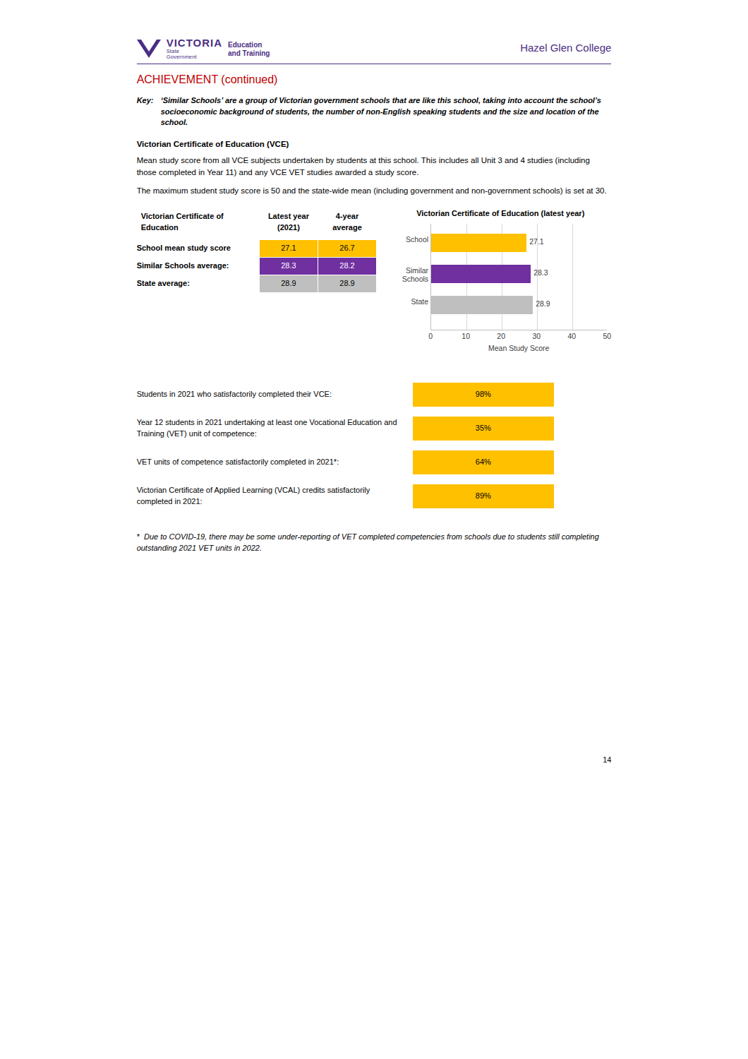VICTORIA State Government
Education
and Training
Hazel Glen College
ACHIEVEMENT (continued)
| Key: | ‘Similar Schools’ are a group of Victorian government schools that are like this school, taking into account the school’s socioeconomic background of students, the number of non-English speaking students and the size and location of the school. |
Victorian Certificate of Education (VCE)
Mean study score from all VCE subjects undertaken by students at this school. This includes all Unit 3 and 4 studies (including those completed in Year 11) and any VCE VET studies awarded a study score.
The maximum student study score is 50 and the state-wide mean (including government and non-government schools) is set at 30.
| Victorian Certificate of Education | Latest year (2021) | 4-year average |
| --- | --- | --- |
| School mean study score | 27.1 | 26.7 |
| Similar Schools average: | 28.3 | 28.2 |
| State average: | 28.9 | 28.9 |
Victorian Certificate of Education (latest year)
School 27.1
Similar
Schools 28.3
State 28.9
0 10 20 30 40 50
Mean Study Score
| Students in 2021 who satisfactorily completed their VCE: | 98% |
| Year 12 students in 2021 undertaking at least one Vocational Education and Training (VET) unit of competence: | 35% |
| VET units of competence satisfactorily completed in 2021*: | 64% |
| Victorian Certificate of Applied Learning (VCAL) credits satisfactorily completed in 2021: | 89% |
* Due to COVID-19, there may be some under-reporting of VET completed competencies from schools due to students still completing outstanding 2021 VET units in 2022.
14